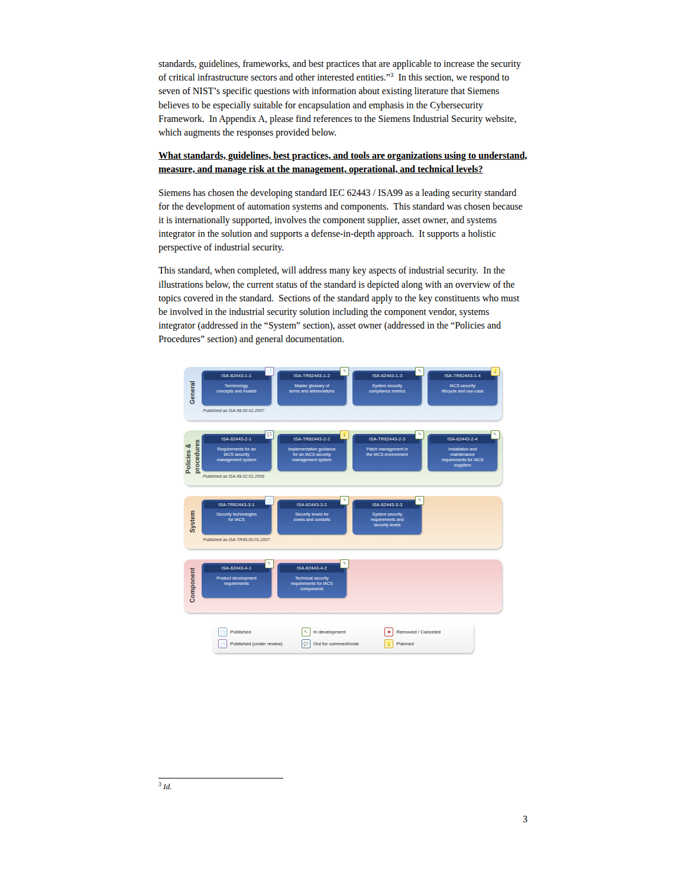standards, guidelines, frameworks, and best practices that are applicable to increase the security of critical infrastructure sectors and other interested entities.”3 In this section, we respond to seven of NIST’s specific questions with information about existing literature that Siemens believes to be especially suitable for encapsulation and emphasis in the Cybersecurity Framework. In Appendix A, please find references to the Siemens Industrial Security website, which augments the responses provided below.
What standards, guidelines, best practices, and tools are organizations using to understand, measure, and manage risk at the management, operational, and technical levels?
Siemens has chosen the developing standard IEC 62443 / ISA99 as a leading security standard for the development of automation systems and components. This standard was chosen because it is internationally supported, involves the component supplier, asset owner, and systems integrator in the solution and supports a defense-in-depth approach. It supports a holistic perspective of industrial security.
This standard, when completed, will address many key aspects of industrial security. In the illustrations below, the current status of the standard is depicted along with an overview of the topics covered in the standard. Sections of the standard apply to the key constituents who must be involved in the industrial security solution including the component vendor, systems integrator (addressed in the “System” section), asset owner (addressed in the “Policies and Procedures” section) and general documentation.
General
📄 ISA-62443-1-1 Terminology,
concepts and models
✎ ISA-TR62443-1-2 Master glossary of
terms and abbreviations
✎ ISA-62443-1-3 System security
compliance metrics
💡 ISA-TR62443-1-4 IACS security
lifecycle and use-case
Published as ISA-99.00.01-2007
Policies &
procedures
💬 ISA-62443-2-1 Requirements for an
IACS security
management system
💡 ISA-TR62443-2-2 Implementation guidance
for an IACS security
management system
✎ ISA-TR62443-2-3 Patch management in
the IACS environment
✎ ISA-62443-2-4 Installation and
maintenance
requirements for IACS
suppliers
Published as ISA-99.02.01-2009
System
📄 ISA-TR62443-3-1 Security technologies
for IACS
✎ ISA-62443-3-2 Security levels for
zones and conduits
✎ ISA-62443-3-3 System security
requirements and
security levels
Published as ISA-TR99.00.01-2007
Component
✎ ISA-62443-4-1 Product development
requirements
✎ ISA-62443-4-2 Technical security
requirements for IACS
components
📄Published
✎In development
✖Removed / Canceled
📄Published (under review)
💬Out for comment/vote
💡Planned
3 Id.
3